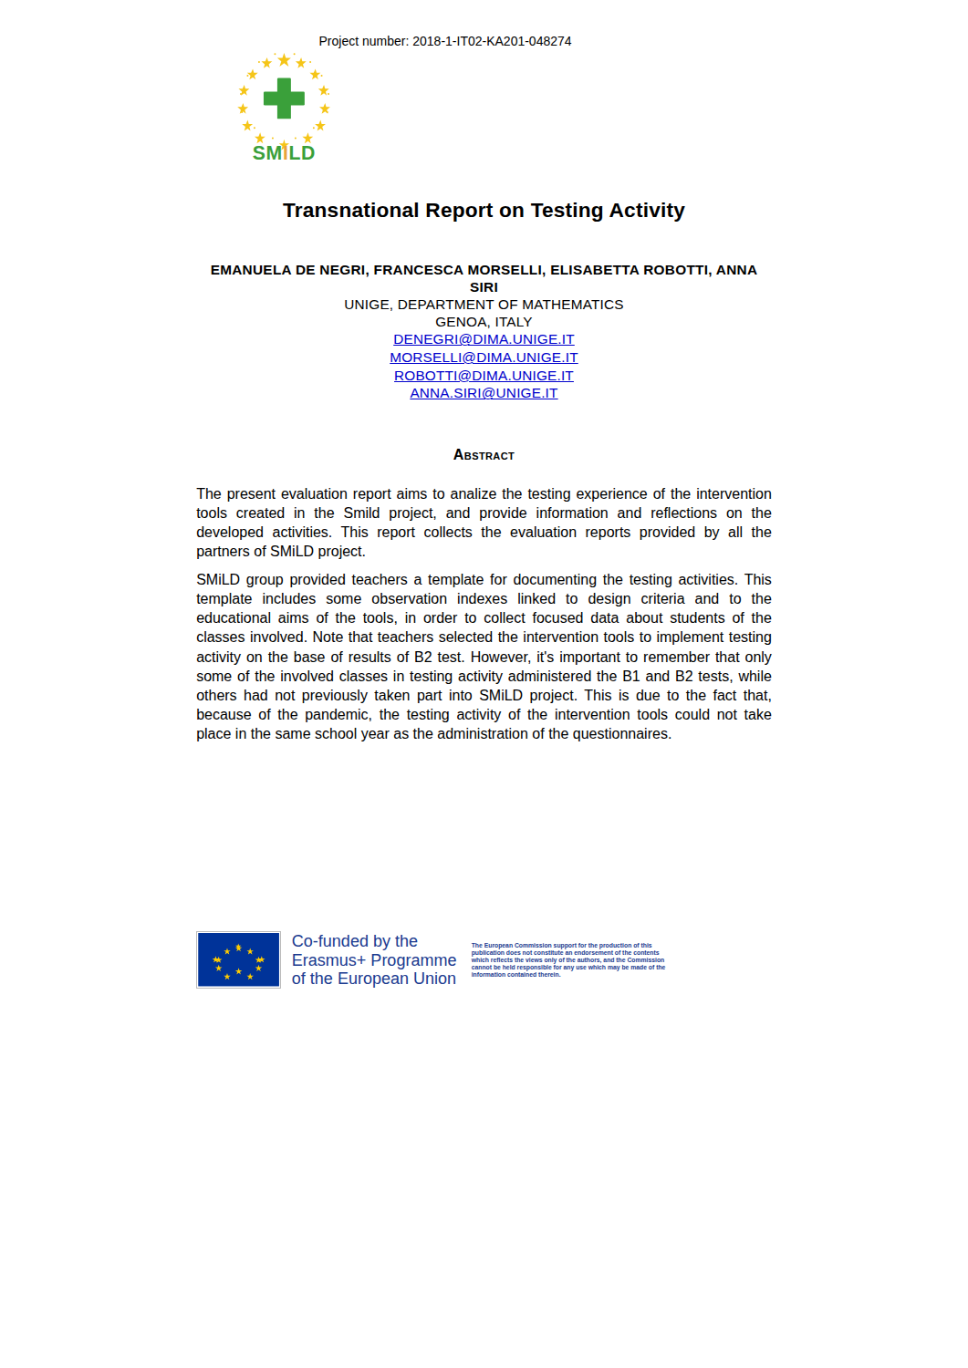SMILD
Project number: 2018-1-IT02-KA201-048274
Transnational Report on Testing Activity
EMANUELA DE NEGRI, FRANCESCA MORSELLI, ELISABETTA ROBOTTI, ANNA SIRI
UNIGE, DEPARTMENT OF MATHEMATICS
GENOA, ITALY
DENEGRI@DIMA.UNIGE.IT
MORSELLI@DIMA.UNIGE.IT
ROBOTTI@DIMA.UNIGE.IT
ANNA.SIRI@UNIGE.IT
Abstract
The present evaluation report aims to analize the testing experience of the intervention tools created in the Smild project, and provide information and reflections on the developed activities. This report collects the evaluation reports provided by all the partners of SMiLD project.
SMiLD group provided teachers a template for documenting the testing activities. This template includes some observation indexes linked to design criteria and to the educational aims of the tools, in order to collect focused data about students of the classes involved. Note that teachers selected the intervention tools to implement testing activity on the base of results of B2 test. However, it's important to remember that only some of the involved classes in testing activity administered the B1 and B2 tests, while others had not previously taken part into SMiLD project. This is due to the fact that, because of the pandemic, the testing activity of the intervention tools could not take place in the same school year as the administration of the questionnaires.
Co-funded by the Erasmus+ Programme of the European Union
The European Commission support for the production of this publication does not constitute an endorsement of the contents which reflects the views only of the authors, and the Commission cannot be held responsible for any use which may be made of the information contained therein.